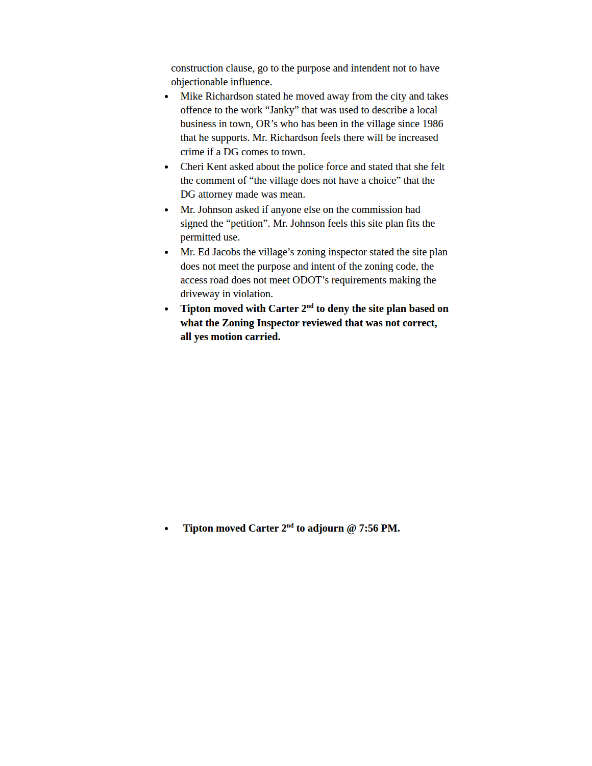construction clause, go to the purpose and intendent not to have objectionable influence.
Mike Richardson stated he moved away from the city and takes offence to the work “Janky” that was used to describe a local business in town, OR’s who has been in the village since 1986 that he supports. Mr. Richardson feels there will be increased crime if a DG comes to town.
Cheri Kent asked about the police force and stated that she felt the comment of “the village does not have a choice” that the DG attorney made was mean.
Mr. Johnson asked if anyone else on the commission had signed the “petition”. Mr. Johnson feels this site plan fits the permitted use.
Mr. Ed Jacobs the village’s zoning inspector stated the site plan does not meet the purpose and intent of the zoning code, the access road does not meet ODOT’s requirements making the driveway in violation.
Tipton moved with Carter 2nd to deny the site plan based on what the Zoning Inspector reviewed that was not correct, all yes motion carried.
Tipton moved Carter 2nd to adjourn @ 7:56 PM.